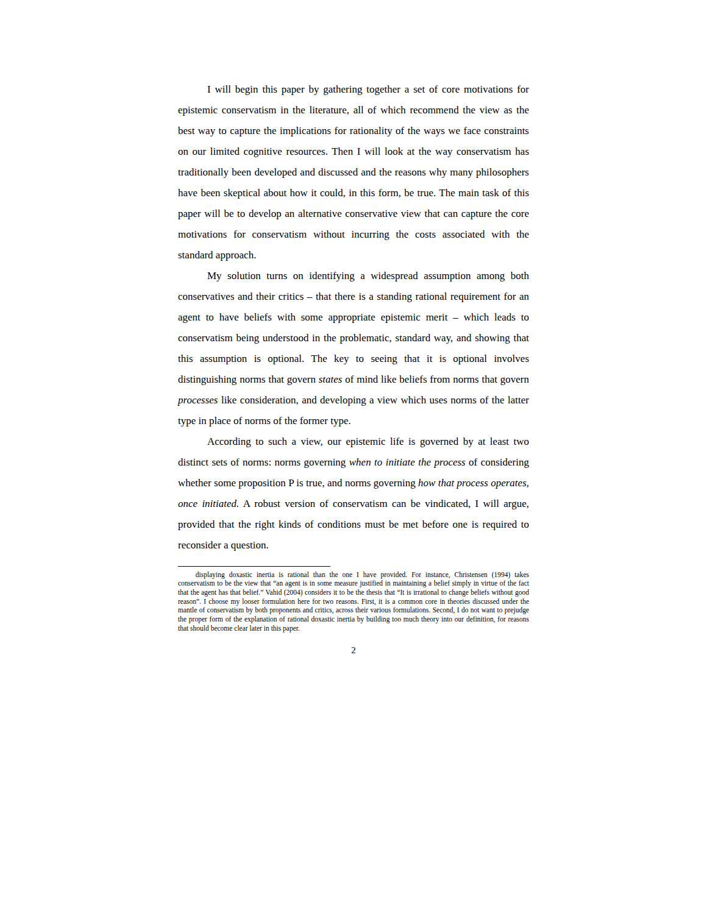I will begin this paper by gathering together a set of core motivations for epistemic conservatism in the literature, all of which recommend the view as the best way to capture the implications for rationality of the ways we face constraints on our limited cognitive resources. Then I will look at the way conservatism has traditionally been developed and discussed and the reasons why many philosophers have been skeptical about how it could, in this form, be true. The main task of this paper will be to develop an alternative conservative view that can capture the core motivations for conservatism without incurring the costs associated with the standard approach.
My solution turns on identifying a widespread assumption among both conservatives and their critics – that there is a standing rational requirement for an agent to have beliefs with some appropriate epistemic merit – which leads to conservatism being understood in the problematic, standard way, and showing that this assumption is optional. The key to seeing that it is optional involves distinguishing norms that govern states of mind like beliefs from norms that govern processes like consideration, and developing a view which uses norms of the latter type in place of norms of the former type.
According to such a view, our epistemic life is governed by at least two distinct sets of norms: norms governing when to initiate the process of considering whether some proposition P is true, and norms governing how that process operates, once initiated. A robust version of conservatism can be vindicated, I will argue, provided that the right kinds of conditions must be met before one is required to reconsider a question.
displaying doxastic inertia is rational than the one I have provided. For instance, Christensen (1994) takes conservatism to be the view that “an agent is in some measure justified in maintaining a belief simply in virtue of the fact that the agent has that belief.” Vahid (2004) considers it to be the thesis that “It is irrational to change beliefs without good reason”. I choose my looser formulation here for two reasons. First, it is a common core in theories discussed under the mantle of conservatism by both proponents and critics, across their various formulations. Second, I do not want to prejudge the proper form of the explanation of rational doxastic inertia by building too much theory into our definition, for reasons that should become clear later in this paper.
2